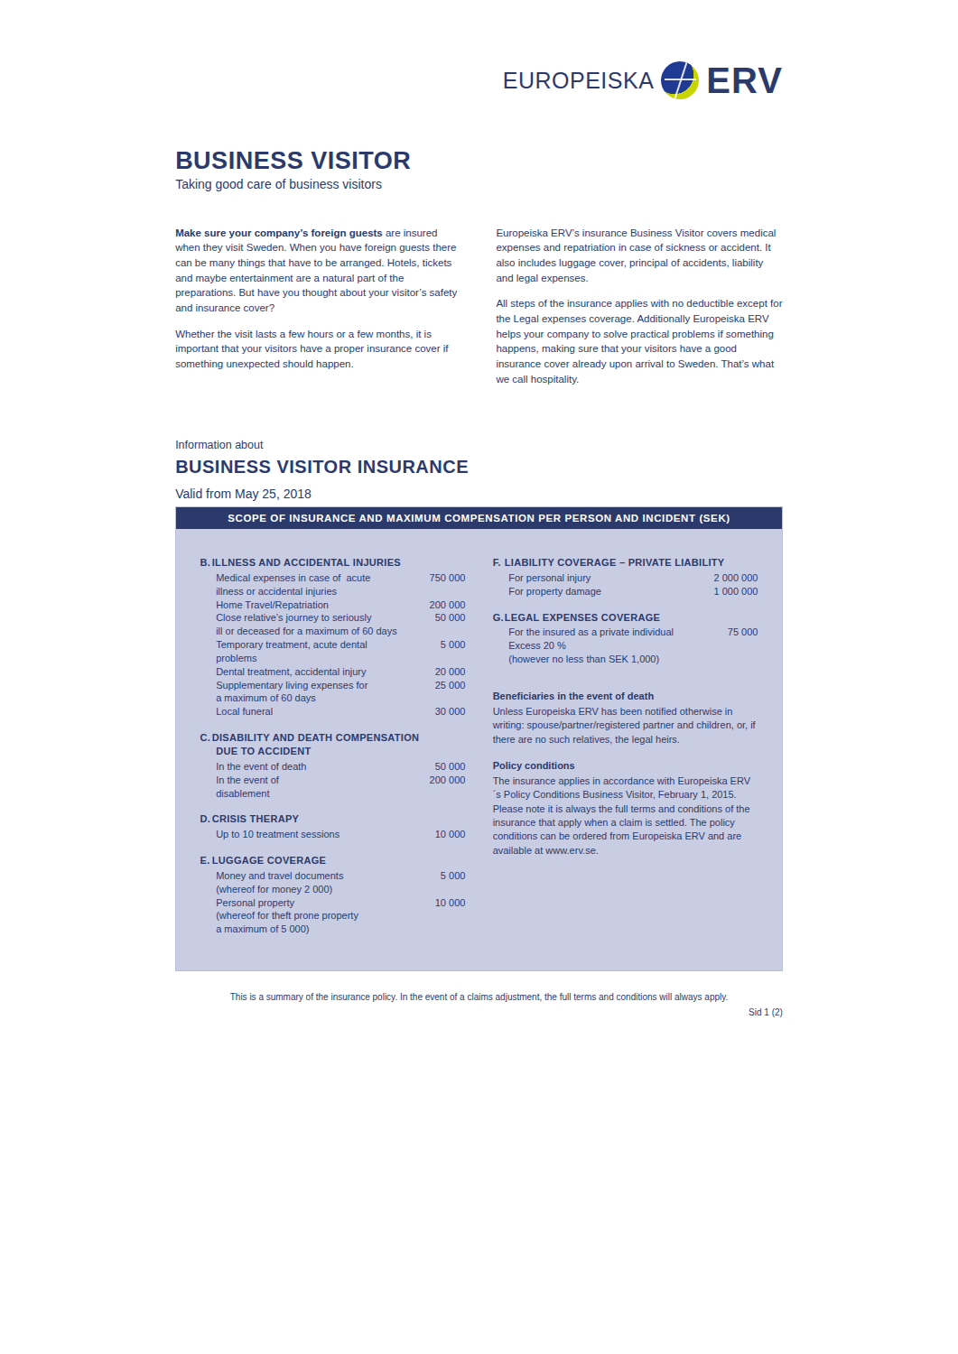EUROPEISKA ERV
BUSINESS VISITOR
Taking good care of business visitors
Make sure your company’s foreign guests are insured when they visit Sweden. When you have foreign guests there can be many things that have to be arranged. Hotels, tickets and maybe entertainment are a natural part of the preparations. But have you thought about your visitor’s safety and insurance cover?
Whether the visit lasts a few hours or a few months, it is important that your visitors have a proper insurance cover if something unexpected should happen.
Europeiska ERV’s insurance Business Visitor covers medical expenses and repatriation in case of sickness or accident. It also includes luggage cover, principal of accidents, liability and legal expenses.
All steps of the insurance applies with no deductible except for the Legal expenses coverage. Additionally Europeiska ERV helps your company to solve practical problems if something happens, making sure that your visitors have a good insurance cover already upon arrival to Sweden. That’s what we call hospitality.
Information about
BUSINESS VISITOR INSURANCE
Valid from May 25, 2018
Scope of insurance and maximum compensation per person and incident (SEK)
B. Illness and accidental injuries
| Medical expenses in case of acute illness or accidental injuries | 750 000 |
| Home Travel/Repatriation | 200 000 |
| Close relative’s journey to seriously ill or deceased for a maximum of 60 days | 50 000 |
| Temporary treatment, acute dental problems | 5 000 |
| Dental treatment, accidental injury | 20 000 |
| Supplementary living expenses for a maximum of 60 days | 25 000 |
| Local funeral | 30 000 |
C. Disability and death compensation
due to accident
| In the event of death | 50 000 |
| In the event of disablement | 200 000 |
D. Crisis therapy
| Up to 10 treatment sessions | 10 000 |
E. Luggage coverage
| Money and travel documents | 5 000 |
| (whereof for money 2 000) | |
| Personal property | 10 000 |
| (whereof for theft prone property a maximum of 5 000) | |
F. Liability coverage – private liability
| For personal injury | 2 000 000 |
| For property damage | 1 000 000 |
G. Legal expenses coverage
| For the insured as a private individual | 75 000 |
| Excess 20 % | |
| (however no less than SEK 1,000) | |
Beneficiaries in the event of death
Unless Europeiska ERV has been notified otherwise in writing: spouse/partner/registered partner and children, or, if there are no such relatives, the legal heirs.
Policy conditions
The insurance applies in accordance with Europeiska ERV´s Policy Conditions Business Visitor, February 1, 2015. Please note it is always the full terms and conditions of the insurance that apply when a claim is settled. The policy conditions can be ordered from Europeiska ERV and are available at www.erv.se.
This is a summary of the insurance policy. In the event of a claims adjustment, the full terms and conditions will always apply.
Sid 1 (2)